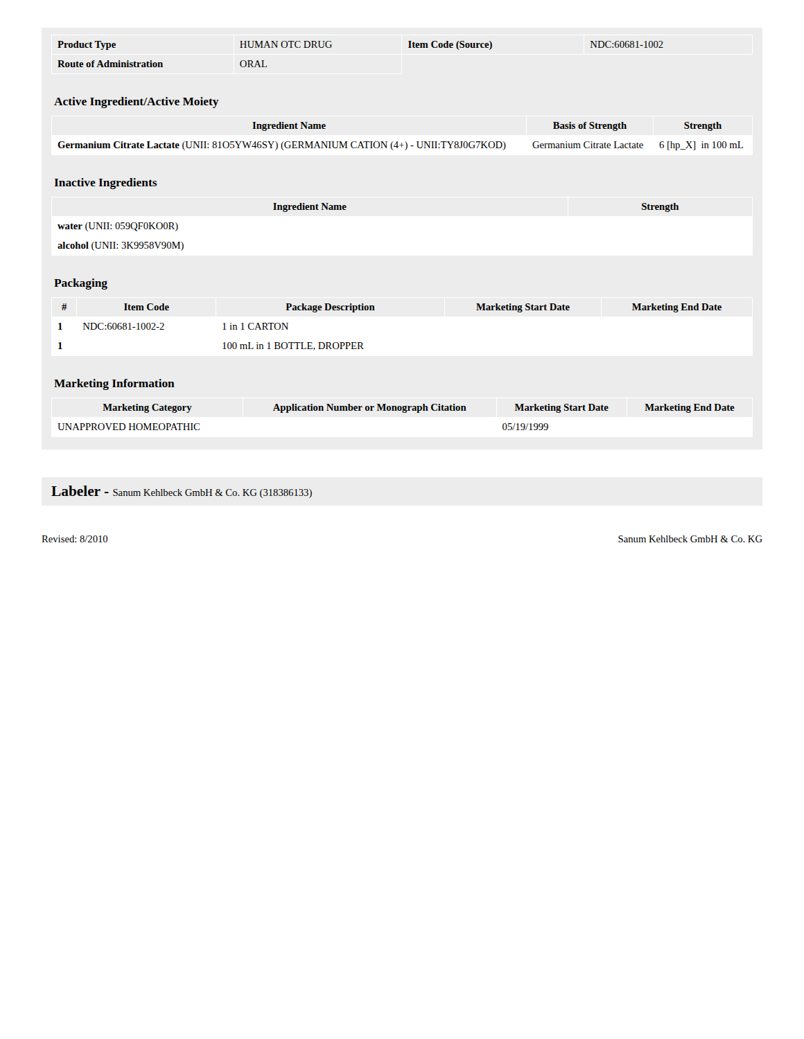| Product Type | HUMAN OTC DRUG | Item Code (Source) | NDC:60681-1002 |
| Route of Administration | ORAL | | |
Active Ingredient/Active Moiety
| Ingredient Name | Basis of Strength | Strength |
| --- | --- | --- |
| Germanium Citrate Lactate (UNII: 81O5YW46SY) (GERMANIUM CATION (4+) - UNII:TY8J0G7KOD) | Germanium Citrate Lactate | 6 [hp_X] in 100 mL |
Inactive Ingredients
| Ingredient Name | Strength |
| --- | --- |
| water (UNII: 059QF0KO0R) | |
| alcohol (UNII: 3K9958V90M) | |
Packaging
| # | Item Code | Package Description | Marketing Start Date | Marketing End Date |
| --- | --- | --- | --- | --- |
| 1 | NDC:60681-1002-2 | 1 in 1 CARTON | | |
| 1 | | 100 mL in 1 BOTTLE, DROPPER | | |
Marketing Information
| Marketing Category | Application Number or Monograph Citation | Marketing Start Date | Marketing End Date |
| --- | --- | --- | --- |
| UNAPPROVED HOMEOPATHIC | | 05/19/1999 | |
Labeler - Sanum Kehlbeck GmbH & Co. KG (318386133)
Revised: 8/2010
Sanum Kehlbeck GmbH & Co. KG